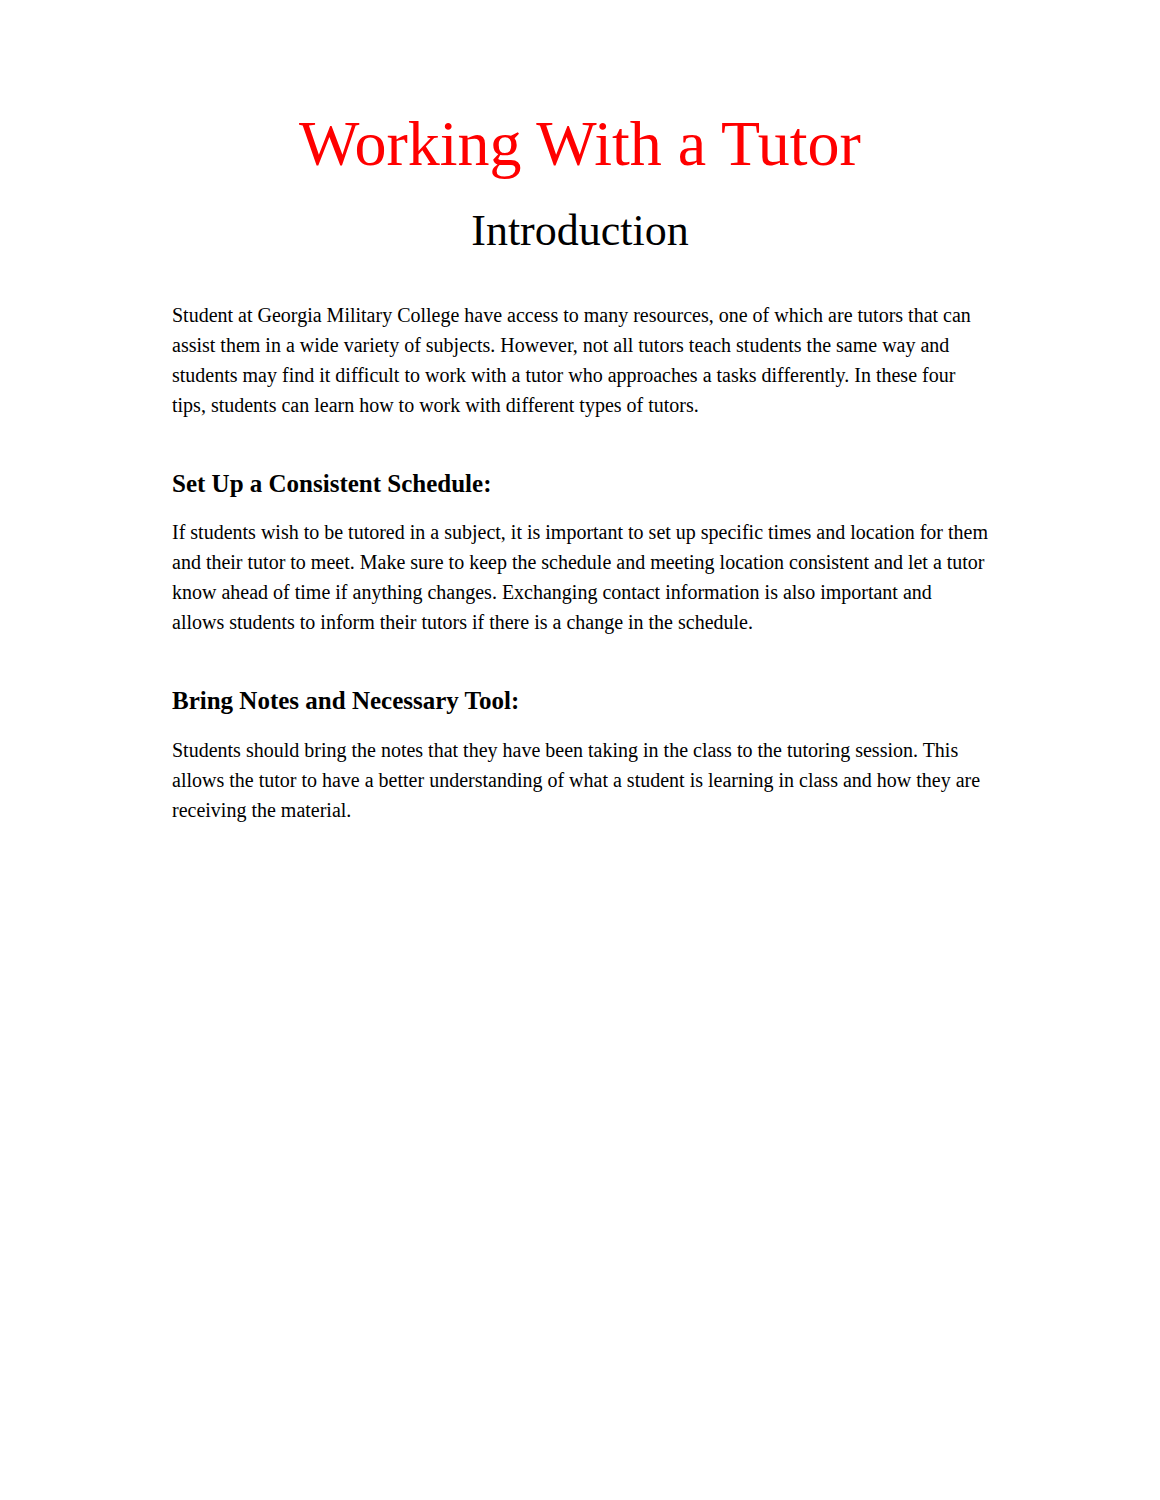Working With a Tutor
Introduction
Student at Georgia Military College have access to many resources, one of which are tutors that can assist them in a wide variety of subjects. However, not all tutors teach students the same way and students may find it difficult to work with a tutor who approaches a tasks differently. In these four tips, students can learn how to work with different types of tutors.
Set Up a Consistent Schedule:
If students wish to be tutored in a subject, it is important to set up specific times and location for them and their tutor to meet. Make sure to keep the schedule and meeting location consistent and let a tutor know ahead of time if anything changes. Exchanging contact information is also important and allows students to inform their tutors if there is a change in the schedule.
Bring Notes and Necessary Tool:
Students should bring the notes that they have been taking in the class to the tutoring session. This allows the tutor to have a better understanding of what a student is learning in class and how they are receiving the material.